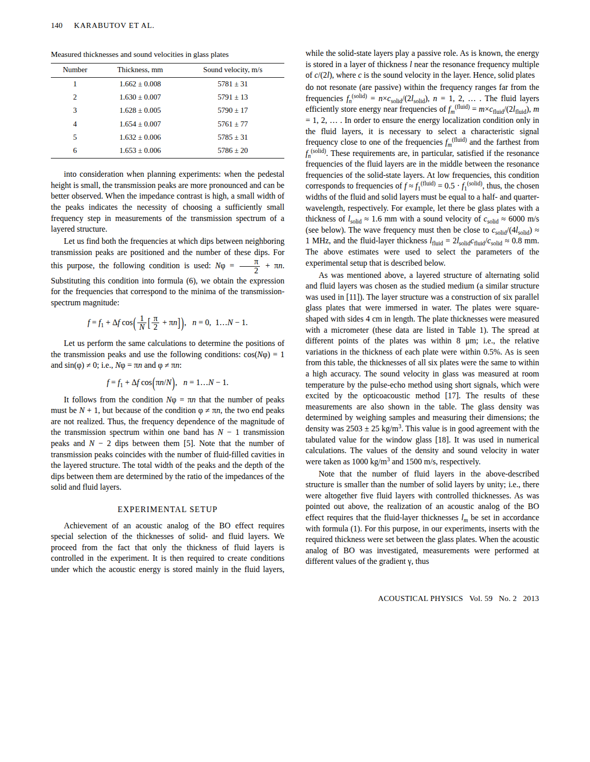140 Karabutov et al.
Measured thicknesses and sound velocities in glass plates
| Number | Thickness, mm | Sound velocity, m/s |
| --- | --- | --- |
| 1 | 1.662 ± 0.008 | 5781 ± 31 |
| 2 | 1.630 ± 0.007 | 5791 ± 13 |
| 3 | 1.628 ± 0.005 | 5790 ± 17 |
| 4 | 1.654 ± 0.007 | 5761 ± 77 |
| 5 | 1.632 ± 0.006 | 5785 ± 31 |
| 6 | 1.653 ± 0.006 | 5786 ± 20 |
into consideration when planning experiments: when the pedestal height is small, the transmission peaks are more pronounced and can be better observed. When the impedance contrast is high, a small width of the peaks indicates the necessity of choosing a sufficiently small frequency step in measurements of the transmission spectrum of a layered structure.
Let us find both the frequencies at which dips between neighboring transmission peaks are positioned and the number of these dips. For this purpose, the following condition is used: Nφ = π 2 + πn. Substituting this condition into formula (6), we obtain the expression for the frequencies that correspond to the minima of the transmission-spectrum magnitude:
f = f1 + Δf cos(1 N[π 2 + πn]), n = 0, 1…N − 1.
Let us perform the same calculations to determine the positions of the transmission peaks and use the following conditions: cos(Nφ) = 1 and sin(φ) ≠ 0; i.e., Nφ = πn and φ ≠ πn:
f = f1 + Δf cos(πn/N), n = 1…N − 1.
It follows from the condition Nφ = πn that the number of peaks must be N + 1, but because of the condition φ ≠ πn, the two end peaks are not realized. Thus, the frequency dependence of the magnitude of the transmission spectrum within one band has N − 1 transmission peaks and N − 2 dips between them [5]. Note that the number of transmission peaks coincides with the number of fluid-filled cavities in the layered structure. The total width of the peaks and the depth of the dips between them are determined by the ratio of the impedances of the solid and fluid layers.
Experimental Setup
Achievement of an acoustic analog of the BO effect requires special selection of the thicknesses of solid- and fluid layers. We proceed from the fact that only the thickness of fluid layers is controlled in the experiment. It is then required to create conditions under which the acoustic energy is stored mainly in the fluid layers, while the solid-state layers play a passive role. As is known, the energy is stored in a layer of thickness l near the resonance frequency multiple of c/(2l), where c is the sound velocity in the layer. Hence, solid plates
do not resonate (are passive) within the frequency ranges far from the frequencies fn(solid) = n×csolid/(2lsolid), n = 1, 2, … . The fluid layers efficiently store energy near frequencies of fm(fluid) = m×cfluid/(2lfluid), m = 1, 2, … . In order to ensure the energy localization condition only in the fluid layers, it is necessary to select a characteristic signal frequency close to one of the frequencies fm(fluid) and the farthest from fn(solid). These requirements are, in particular, satisfied if the resonance frequencies of the fluid layers are in the middle between the resonance frequencies of the solid-state layers. At low frequencies, this condition corresponds to frequencies of f ≈ f1(fluid) = 0.5 · f1(solid), thus, the chosen widths of the fluid and solid layers must be equal to a half- and quarter-wavelength, respectively. For example, let there be glass plates with a thickness of lsolid ≈ 1.6 mm with a sound velocity of csolid ≈ 6000 m/s (see below). The wave frequency must then be close to csolid/(4lsolid) ≈ 1 MHz, and the fluid-layer thickness lfluid = 2lsolidcfluid/csolid ≈ 0.8 mm. The above estimates were used to select the parameters of the experimental setup that is described below.
As was mentioned above, a layered structure of alternating solid and fluid layers was chosen as the studied medium (a similar structure was used in [11]). The layer structure was a construction of six parallel glass plates that were immersed in water. The plates were square-shaped with sides 4 cm in length. The plate thicknesses were measured with a micrometer (these data are listed in Table 1). The spread at different points of the plates was within 8 μm; i.e., the relative variations in the thickness of each plate were within 0.5%. As is seen from this table, the thicknesses of all six plates were the same to within a high accuracy. The sound velocity in glass was measured at room temperature by the pulse-echo method using short signals, which were excited by the opticoacoustic method [17]. The results of these measurements are also shown in the table. The glass density was determined by weighing samples and measuring their dimensions; the density was 2503 ± 25 kg/m3. This value is in good agreement with the tabulated value for the window glass [18]. It was used in numerical calculations. The values of the density and sound velocity in water were taken as 1000 kg/m3 and 1500 m/s, respectively.
Note that the number of fluid layers in the above-described structure is smaller than the number of solid layers by unity; i.e., there were altogether five fluid layers with controlled thicknesses. As was pointed out above, the realization of an acoustic analog of the BO effect requires that the fluid-layer thicknesses lm be set in accordance with formula (1). For this purpose, in our experiments, inserts with the required thickness were set between the glass plates. When the acoustic analog of BO was investigated, measurements were performed at different values of the gradient γ, thus
Acoustical Physics Vol. 59 No. 2 2013